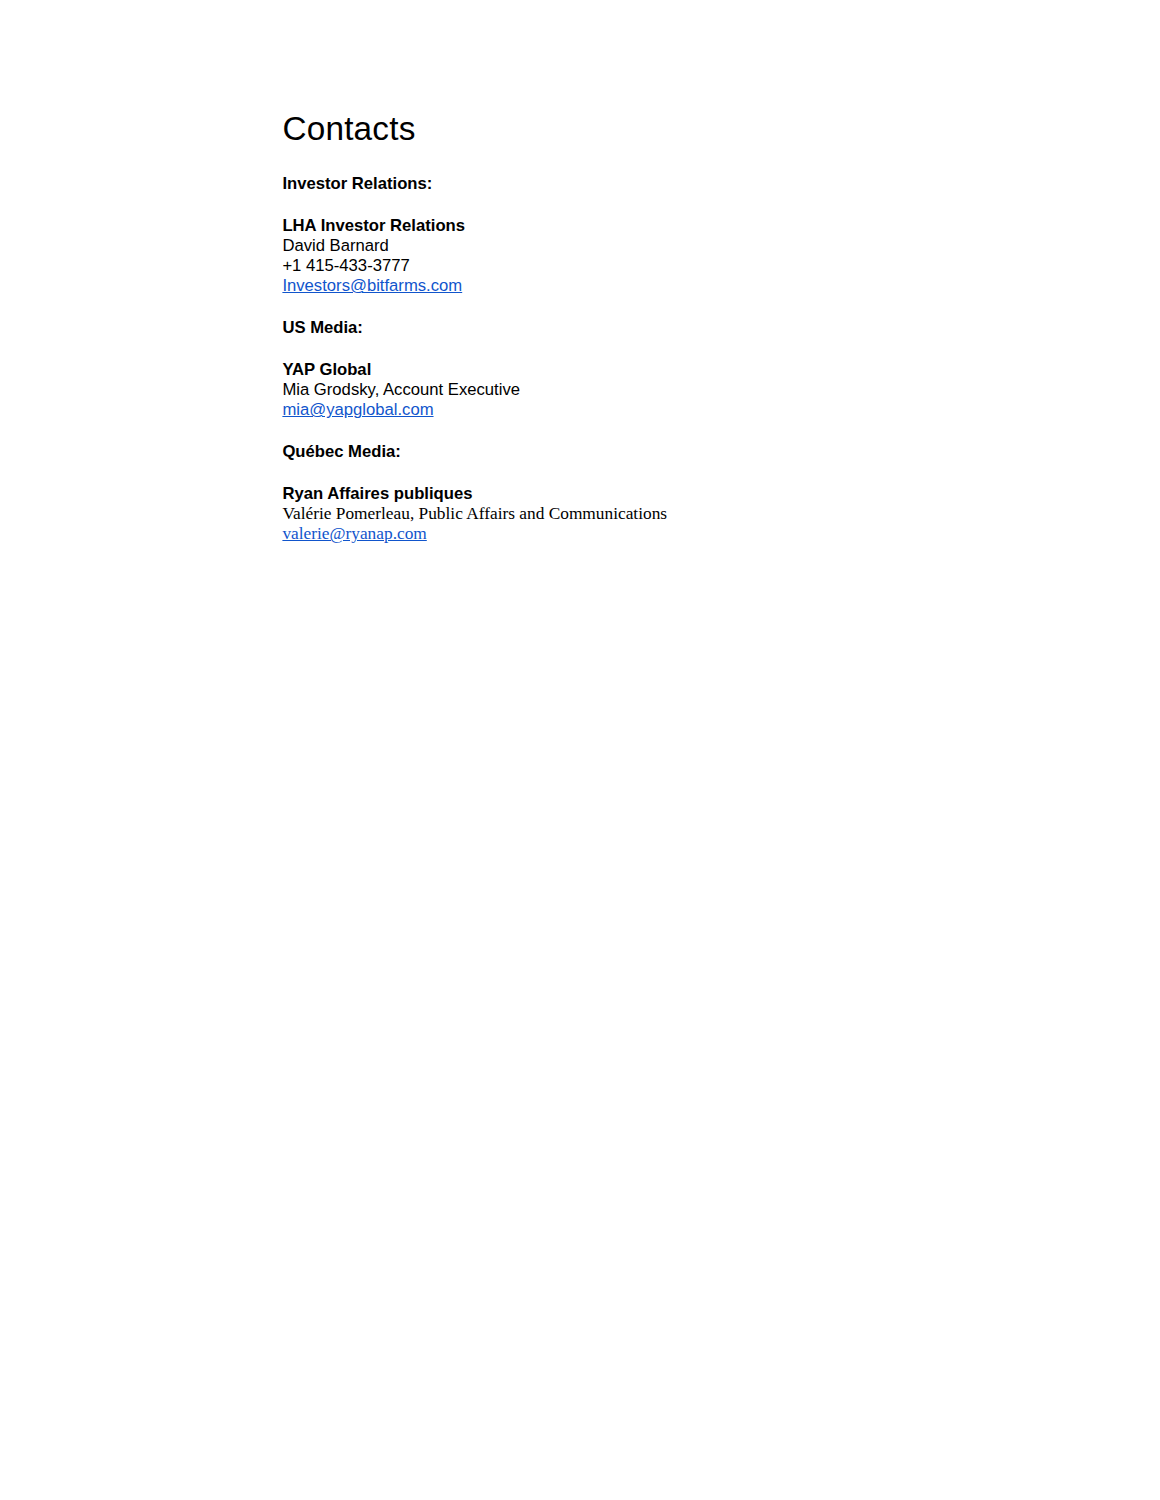Contacts
Investor Relations:
LHA Investor Relations
David Barnard
+1 415-433-3777
Investors@bitfarms.com
US Media:
YAP Global
Mia Grodsky, Account Executive
mia@yapglobal.com
Québec Media:
Ryan Affaires publiques
Valérie Pomerleau, Public Affairs and Communications
valerie@ryanap.com